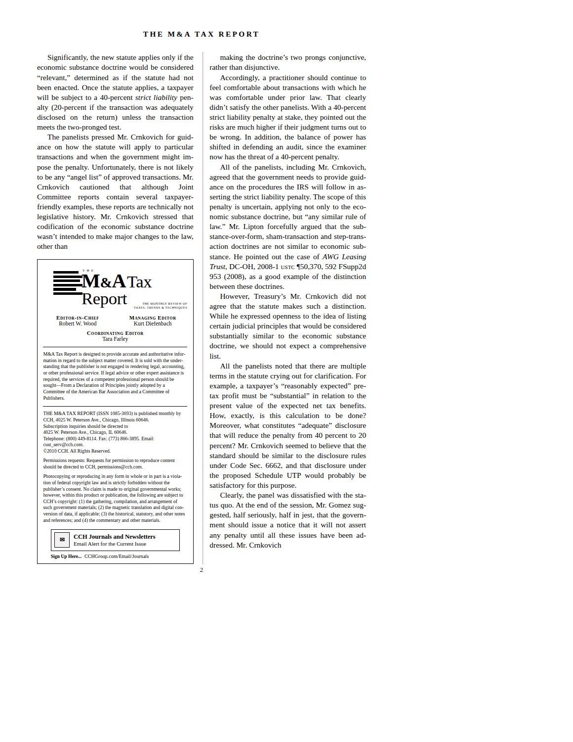The M&A Tax Report
Significantly, the new statute applies only if the economic substance doctrine would be considered “relevant,” determined as if the statute had not been enacted. Once the statute applies, a taxpayer will be subject to a 40-percent strict liability penalty (20-percent if the transaction was adequately disclosed on the return) unless the transaction meets the two-pronged test.
The panelists pressed Mr. Crnkovich for guidance on how the statute will apply to particular transactions and when the government might impose the penalty. Unfortunately, there is not likely to be any “angel list” of approved transactions. Mr. Crnkovich cautioned that although Joint Committee reports contain several taxpayer-friendly examples, these reports are technically not legislative history. Mr. Crnkovich stressed that codification of the economic substance doctrine wasn’t intended to make major changes to the law, other than
T H E
M&ATax Report
THE MONTHLY REVIEW OF
TAXES, TRENDS & TECHNIQUES
Editor-in-Chief
Robert W. Wood
Managing Editor
Kurt Diefenbach
Coordinating Editor Tara Farley
M&A Tax Report is designed to provide accurate and authoritative information in regard to the subject matter covered. It is sold with the understanding that the publisher is not engaged in rendering legal, accounting, or other professional service. If legal advice or other expert assistance is required, the services of a competent professional person should be sought—From a Declaration of Principles jointly adopted by a Committee of the American Bar Association and a Committee of Publishers.
THE M&A TAX REPORT (ISSN 1085-3693) is published monthly by CCH, 4025 W. Peterson Ave., Chicago, Illinois 60646.
Subscription inquiries should be directed to
4025 W. Peterson Ave., Chicago, IL 60646.
Telephone: (800) 449-8114. Fax: (773) 866-3895. Email: cust_serv@cch.com.
©2010 CCH. All Rights Reserved.
Permissions requests: Requests for permission to reproduce content should be directed to CCH, permissions@cch.com.
Photocopying or reproducing in any form in whole or in part is a violation of federal copyright law and is strictly forbidden without the publisher’s consent. No claim is made to original governmental works; however, within this product or publication, the following are subject to CCH’s copyright: (1) the gathering, compilation, and arrangement of such government materials; (2) the magnetic translation and digital conversion of data, if applicable; (3) the historical, statutory, and other notes and references; and (4) the commentary and other materials.
✉
CCH Journals and Newsletters
Email Alert for the Current Issue
Sign Up Here... CCHGroup.com/Email/Journals
making the doctrine’s two prongs conjunctive, rather than disjunctive.
Accordingly, a practitioner should continue to feel comfortable about transactions with which he was comfortable under prior law. That clearly didn’t satisfy the other panelists. With a 40-percent strict liability penalty at stake, they pointed out the risks are much higher if their judgment turns out to be wrong. In addition, the balance of power has shifted in defending an audit, since the examiner now has the threat of a 40-percent penalty.
All of the panelists, including Mr. Crnkovich, agreed that the government needs to provide guidance on the procedures the IRS will follow in asserting the strict liability penalty. The scope of this penalty is uncertain, applying not only to the economic substance doctrine, but “any similar rule of law.” Mr. Lipton forcefully argued that the substance-over-form, sham-transaction and step-transaction doctrines are not similar to economic substance. He pointed out the case of AWG Leasing Trust, DC-OH, 2008-1 ustc ¶50,370, 592 FSupp2d 953 (2008), as a good example of the distinction between these doctrines.
However, Treasury’s Mr. Crnkovich did not agree that the statute makes such a distinction. While he expressed openness to the idea of listing certain judicial principles that would be considered substantially similar to the economic substance doctrine, we should not expect a comprehensive list.
All the panelists noted that there are multiple terms in the statute crying out for clarification. For example, a taxpayer’s “reasonably expected” pre-tax profit must be “substantial” in relation to the present value of the expected net tax benefits. How, exactly, is this calculation to be done? Moreover, what constitutes “adequate” disclosure that will reduce the penalty from 40 percent to 20 percent? Mr. Crnkovich seemed to believe that the standard should be similar to the disclosure rules under Code Sec. 6662, and that disclosure under the proposed Schedule UTP would probably be satisfactory for this purpose.
Clearly, the panel was dissatisfied with the status quo. At the end of the session, Mr. Gomez suggested, half seriously, half in jest, that the government should issue a notice that it will not assert any penalty until all these issues have been addressed. Mr. Crnkovich
2